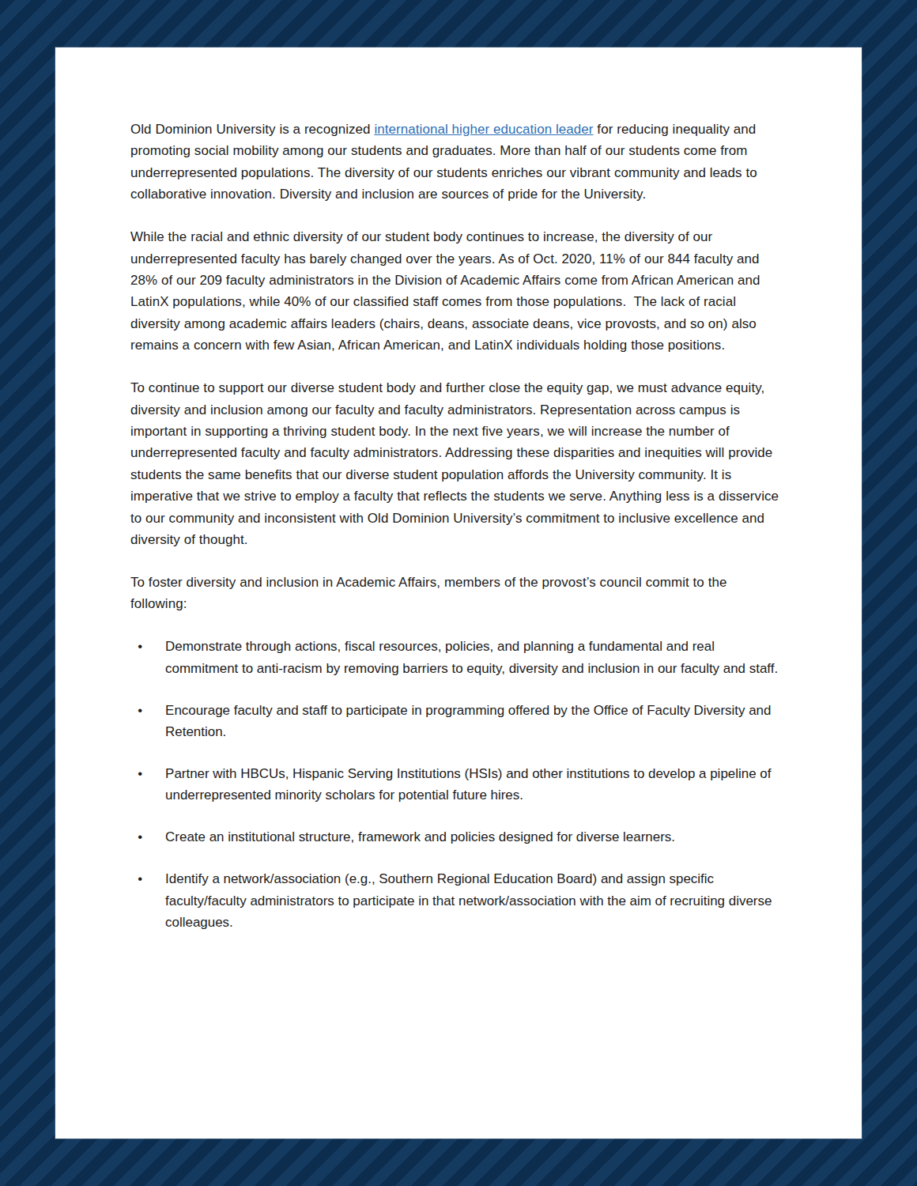Old Dominion University is a recognized international higher education leader for reducing inequality and promoting social mobility among our students and graduates. More than half of our students come from underrepresented populations. The diversity of our students enriches our vibrant community and leads to collaborative innovation. Diversity and inclusion are sources of pride for the University.
While the racial and ethnic diversity of our student body continues to increase, the diversity of our underrepresented faculty has barely changed over the years. As of Oct. 2020, 11% of our 844 faculty and 28% of our 209 faculty administrators in the Division of Academic Affairs come from African American and LatinX populations, while 40% of our classified staff comes from those populations. The lack of racial diversity among academic affairs leaders (chairs, deans, associate deans, vice provosts, and so on) also remains a concern with few Asian, African American, and LatinX individuals holding those positions.
To continue to support our diverse student body and further close the equity gap, we must advance equity, diversity and inclusion among our faculty and faculty administrators. Representation across campus is important in supporting a thriving student body. In the next five years, we will increase the number of underrepresented faculty and faculty administrators. Addressing these disparities and inequities will provide students the same benefits that our diverse student population affords the University community. It is imperative that we strive to employ a faculty that reflects the students we serve. Anything less is a disservice to our community and inconsistent with Old Dominion University’s commitment to inclusive excellence and diversity of thought.
To foster diversity and inclusion in Academic Affairs, members of the provost’s council commit to the following:
Demonstrate through actions, fiscal resources, policies, and planning a fundamental and real commitment to anti-racism by removing barriers to equity, diversity and inclusion in our faculty and staff.
Encourage faculty and staff to participate in programming offered by the Office of Faculty Diversity and Retention.
Partner with HBCUs, Hispanic Serving Institutions (HSIs) and other institutions to develop a pipeline of underrepresented minority scholars for potential future hires.
Create an institutional structure, framework and policies designed for diverse learners.
Identify a network/association (e.g., Southern Regional Education Board) and assign specific faculty/faculty administrators to participate in that network/association with the aim of recruiting diverse colleagues.